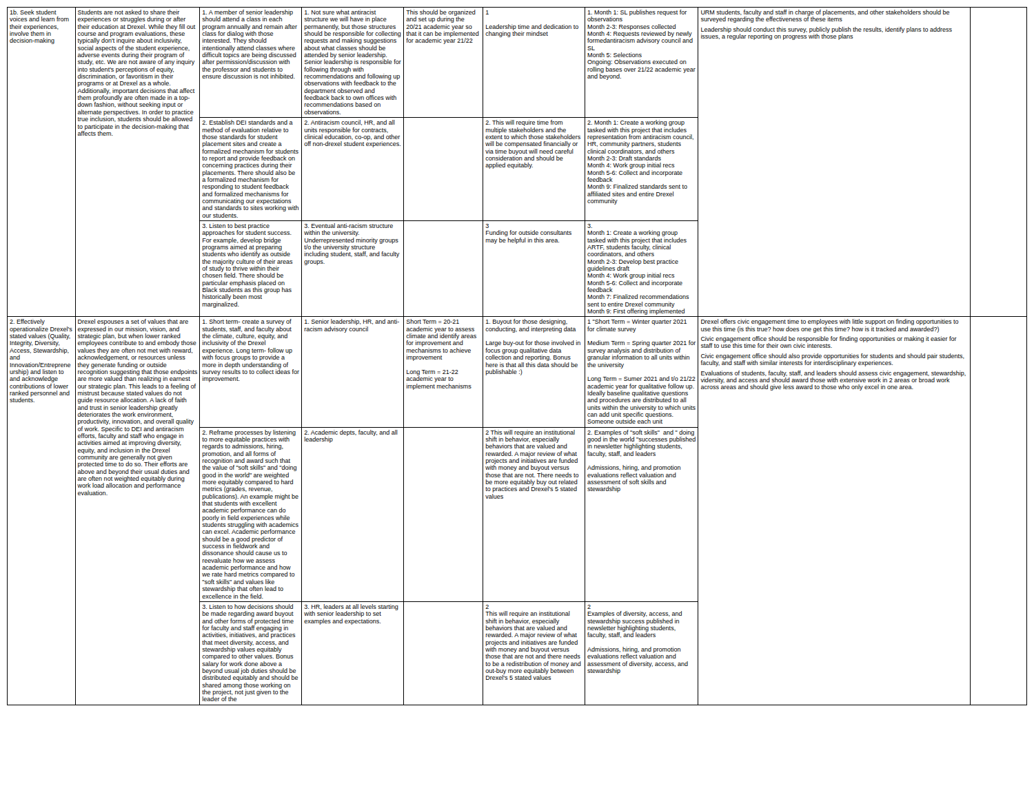| 1b. Seek student voices and learn from their experiences, involve them in decision-making | Students are not asked to share their experiences or struggles during or after their education at Drexel. While they fill out course and program evaluations, these typically don't inquire about inclusivity, social aspects of the student experience, adverse events during their program of study, etc. We are not aware of any inquiry into student's perceptions of equity, discrimination, or favoritism in their programs or at Drexel as a whole. Additionally, important decisions that affect them profoundly are often made in a top-down fashion, without seeking input or alternate perspectives. In order to practice true inclusion, students should be allowed to participate in the decision-making that affects them. | 1. A member of senior leadership should attend a class in each program annually and remain after class for dialog with those interested. They should intentionally attend classes where difficult topics are being discussed after permission/discussion with the professor and students to ensure discussion is not inhibited. | 1. Not sure what antiracist structure we will have in place permanently, but those structures should be responsible for collecting requests and making suggestions about what classes should be attended by senior leadership. Senior leadership is responsible for following through with recommendations and following up observations with feedback to the department observed and feedback back to own offices with recommendations based on observations. | This should be organized and set up during the 20/21 academic year so that it can be implemented for academic year 21/22 | 1 Leadership time and dedication to changing their mindset | 1. Month 1: SL publishes request for observations Month 2-3: Responses collected Month 4: Requests reviewed by newly formedantiracism advisory council and SL Month 5: Selections Ongoing: Observations executed on rolling bases over 21/22 academic year and beyond. | URM students, faculty and staff in charge of placements, and other stakeholders should be surveyed regarding the effectiveness of these items Leadership should conduct this survey, publicly publish the results, identify plans to address issues, a regular reporting on progress with those plans | |
| 2. Establish DEI standards and a method of evaluation relative to those standards for student placement sites and create a formalized mechanism for students to report and provide feedback on concerning practices during their placements. There should also be a formalized mechanism for responding to student feedback and formalized mechanisms for communicating our expectations and standards to sites working with our students. | 2. Antiracism council, HR, and all units responsible for contracts, clinical education, co-op, and other off non-drexel student experiences. | | 2. This will require time from multiple stakeholders and the extent to which those stakeholders will be compensated financially or via time buyout will need careful consideration and should be applied equitably. | 2. Month 1: Create a working group tasked with this project that includes representation from antiracism council, HR, community partners, students clinical coordinators, and others Month 2-3: Draft standards Month 4: Work group initial recs Month 5-6: Collect and incorporate feedback Month 9: Finalized standards sent to affiliated sites and entire Drexel community |
| 3. Listen to best practice approaches for student success. For example, develop bridge programs aimed at preparing students who identify as outside the majority culture of their areas of study to thrive within their chosen field. There should be particular emphasis placed on Black students as this group has historically been most marginalized. | 3. Eventual anti-racism structure within the university. Underrepresented minority groups t/o the university structure including student, staff, and faculty groups. | | 3 Funding for outside consultants may be helpful in this area. | 3. Month 1: Create a working group tasked with this project that includes ARTF, students faculty, clinical coordinators, and others Month 2-3: Develop best practice guidelines draft Month 4: Work group initial recs Month 5-6: Collect and incorporate feedback Month 7: Finalized recommendations sent to entire Drexel community Month 9: First offering implemented |
| 2. Effectively operationalize Drexel's stated values (Quality, Integrity, Diversity, Access, Stewardship, and Innovation/Entrepreneurship) and listen to and acknowledge contributions of lower ranked personnel and students. | Drexel espouses a set of values that are expressed in our mission, vision, and strategic plan, but when lower ranked employees contribute to and embody those values they are often not met with reward, acknowledgement, or resources unless they generate funding or outside recognition suggesting that those endpoints are more valued than realizing in earnest our strategic plan. This leads to a feeling of mistrust because stated values do not guide resource allocation. A lack of faith and trust in senior leadership greatly deteriorates the work environment, productivity, innovation, and overall quality of work. Specific to DEI and antiracism efforts, faculty and staff who engage in activities aimed at improving diversity, equity, and inclusion in the Drexel community are generally not given protected time to do so. Their efforts are above and beyond their usual duties and are often not weighted equitably during work load allocation and performance evaluation. | 1. Short term- create a survey of students, staff, and faculty about the climate, culture, equity, and inclusivity of the Drexel experience. Long term- follow up with focus groups to provide a more in depth understanding of survey results to to collect ideas for improvement. | 1. Senior leadership, HR, and anti-racism advisory council | Short Term = 20-21 academic year to assess climate and identify areas for improvement and mechanisms to achieve improvement Long Term = 21-22 academic year to implement mechanisms | 1. Buyout for those designing, conducting, and interpreting data Large buy-out for those involved in focus group qualitative data collection and reporting. Bonus here is that all this data should be publishable :) | 1 "Short Term = Winter quarter 2021 for climate survey Medium Term = Spring quarter 2021 for survey analysis and distribution of granular information to all units within the university Long Term = Sumer 2021 and t/o 21/22 academic year for qualitative follow up. Ideally baseline qualitative questions and procedures are distributed to all units within the university to which units can add unit specific questions. Someone outside each unit | Drexel offers civic engagement time to employees with little support on finding opportunities to use this time (is this true? how does one get this time? how is it tracked and awarded?) Civic engagement office should be responsible for finding opportunities or making it easier for staff to use this time for their own civic interests. Civic engagement office should also provide opportunities for students and should pair students, faculty, and staff with similar interests for interdisciplinary experiences. Evaluations of students, faculty, staff, and leaders should assess civic engagement, stewardship, vidersity, and access and should award those with extensive work in 2 areas or broad work across areas and should give less award to those who only excel in one area. | |
| 2. Reframe processes by listening to more equitable practices with regards to admissions, hiring, promotion, and all forms of recognition and award such that the value of "soft skills" and "doing good in the world" are weighted more equitably compared to hard metrics (grades, revenue, publications). An example might be that students with excellent academic performance can do poorly in field experiences while students struggling with academics can excel. Academic performance should be a good predictor of success in fieldwork and dissonance should cause us to reevaluate how we assess academic performance and how we rate hard metrics compared to "soft skills" and values like stewardship that often lead to excellence in the field. | 2. Academic depts, faculty, and all leadership | | 2 This will require an institutional shift in behavior, especially behaviors that are valued and rewarded. A major review of what projects and initiatives are funded with money and buyout versus those that are not. There needs to be more equitably buy out related to practices and Drexel's 5 stated values | 2. Examples of "soft skills" and " doing good in the world "successes published in newsletter highlighting students, faculty, staff, and leaders Admissions, hiring, and promotion evaluations reflect valuation and assessment of soft skills and stewardship |
| 3. Listen to how decisions should be made regarding award buyout and other forms of protected time for faculty and staff engaging in activities, initiatives, and practices that meet diversity, access, and stewardship values equitably compared to other values. Bonus salary for work done above a beyond usual job duties should be distributed equitably and should be shared among those working on the project, not just given to the leader of the | 3. HR, leaders at all levels starting with senior leadership to set examples and expectations. | | 2 This will require an institutional shift in behavior, especially behaviors that are valued and rewarded. A major review of what projects and initiatives are funded with money and buyout versus those that are not and there needs to be a redistribution of money and out-buy more equitably between Drexel's 5 stated values | 2 Examples of diversity, access, and stewardship success published in newsletter highlighting students, faculty, staff, and leaders Admissions, hiring, and promotion evaluations reflect valuation and assessment of diversity, access, and stewardship |